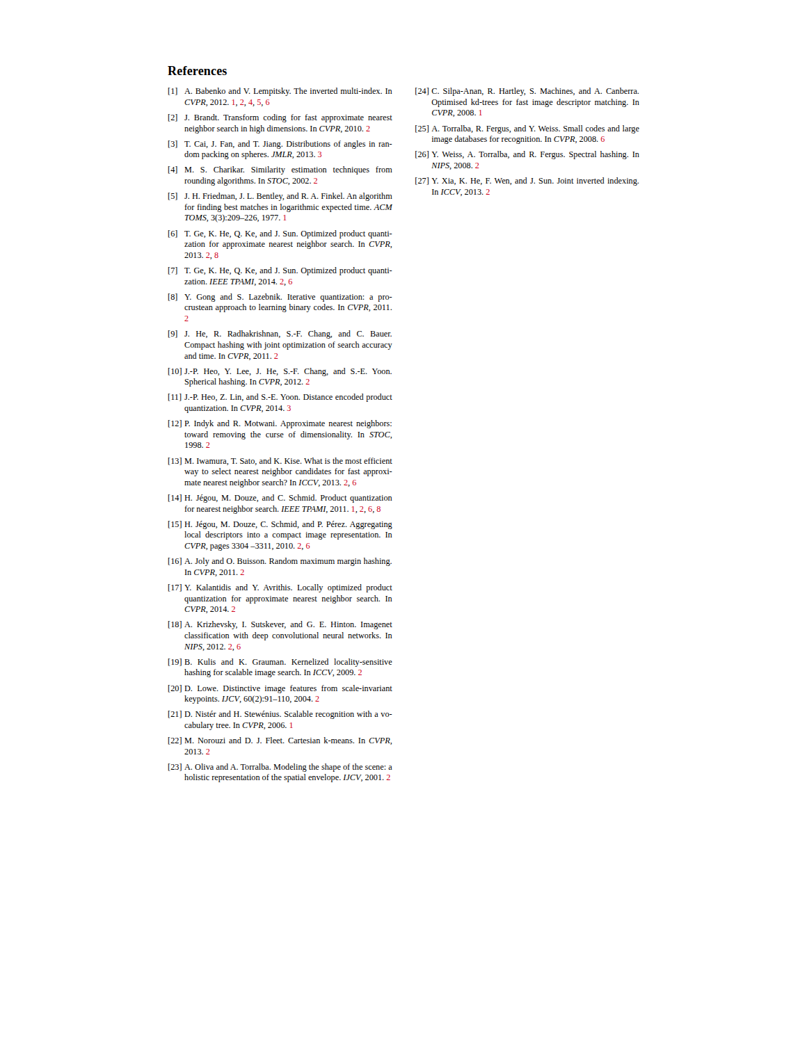References
[1] A. Babenko and V. Lempitsky. The inverted multi-index. In CVPR, 2012. 1, 2, 4, 5, 6
[2] J. Brandt. Transform coding for fast approximate nearest neighbor search in high dimensions. In CVPR, 2010. 2
[3] T. Cai, J. Fan, and T. Jiang. Distributions of angles in random packing on spheres. JMLR, 2013. 3
[4] M. S. Charikar. Similarity estimation techniques from rounding algorithms. In STOC, 2002. 2
[5] J. H. Friedman, J. L. Bentley, and R. A. Finkel. An algorithm for finding best matches in logarithmic expected time. ACM TOMS, 3(3):209–226, 1977. 1
[6] T. Ge, K. He, Q. Ke, and J. Sun. Optimized product quantization for approximate nearest neighbor search. In CVPR, 2013. 2, 8
[7] T. Ge, K. He, Q. Ke, and J. Sun. Optimized product quantization. IEEE TPAMI, 2014. 2, 6
[8] Y. Gong and S. Lazebnik. Iterative quantization: a procrustean approach to learning binary codes. In CVPR, 2011. 2
[9] J. He, R. Radhakrishnan, S.-F. Chang, and C. Bauer. Compact hashing with joint optimization of search accuracy and time. In CVPR, 2011. 2
[10] J.-P. Heo, Y. Lee, J. He, S.-F. Chang, and S.-E. Yoon. Spherical hashing. In CVPR, 2012. 2
[11] J.-P. Heo, Z. Lin, and S.-E. Yoon. Distance encoded product quantization. In CVPR, 2014. 3
[12] P. Indyk and R. Motwani. Approximate nearest neighbors: toward removing the curse of dimensionality. In STOC, 1998. 2
[13] M. Iwamura, T. Sato, and K. Kise. What is the most efficient way to select nearest neighbor candidates for fast approximate nearest neighbor search? In ICCV, 2013. 2, 6
[14] H. Jégou, M. Douze, and C. Schmid. Product quantization for nearest neighbor search. IEEE TPAMI, 2011. 1, 2, 6, 8
[15] H. Jégou, M. Douze, C. Schmid, and P. Pérez. Aggregating local descriptors into a compact image representation. In CVPR, pages 3304 –3311, 2010. 2, 6
[16] A. Joly and O. Buisson. Random maximum margin hashing. In CVPR, 2011. 2
[17] Y. Kalantidis and Y. Avrithis. Locally optimized product quantization for approximate nearest neighbor search. In CVPR, 2014. 2
[18] A. Krizhevsky, I. Sutskever, and G. E. Hinton. Imagenet classification with deep convolutional neural networks. In NIPS, 2012. 2, 6
[19] B. Kulis and K. Grauman. Kernelized locality-sensitive hashing for scalable image search. In ICCV, 2009. 2
[20] D. Lowe. Distinctive image features from scale-invariant keypoints. IJCV, 60(2):91–110, 2004. 2
[21] D. Nistér and H. Stewénius. Scalable recognition with a vocabulary tree. In CVPR, 2006. 1
[22] M. Norouzi and D. J. Fleet. Cartesian k-means. In CVPR, 2013. 2
[23] A. Oliva and A. Torralba. Modeling the shape of the scene: a holistic representation of the spatial envelope. IJCV, 2001. 2
[24] C. Silpa-Anan, R. Hartley, S. Machines, and A. Canberra. Optimised kd-trees for fast image descriptor matching. In CVPR, 2008. 1
[25] A. Torralba, R. Fergus, and Y. Weiss. Small codes and large image databases for recognition. In CVPR, 2008. 6
[26] Y. Weiss, A. Torralba, and R. Fergus. Spectral hashing. In NIPS, 2008. 2
[27] Y. Xia, K. He, F. Wen, and J. Sun. Joint inverted indexing. In ICCV, 2013. 2